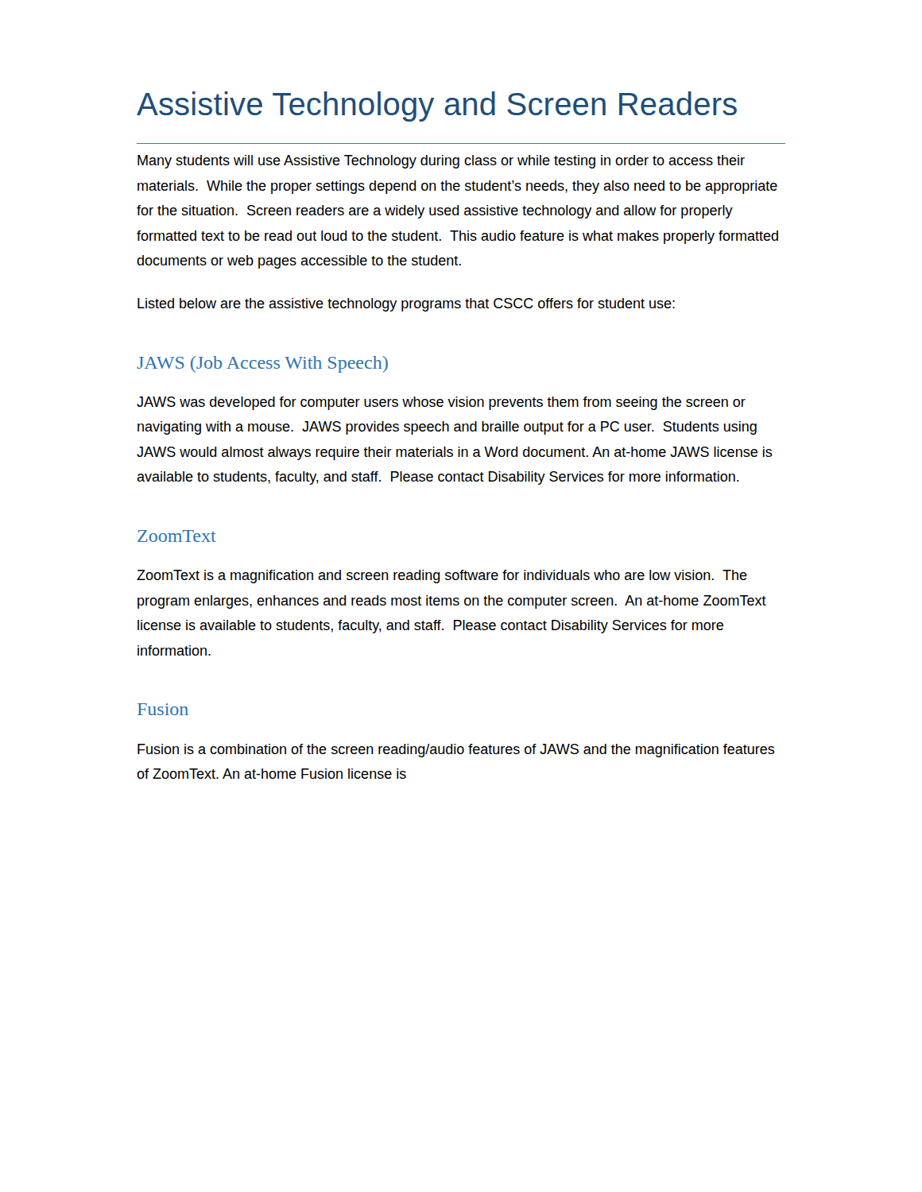Assistive Technology and Screen Readers
Many students will use Assistive Technology during class or while testing in order to access their materials. While the proper settings depend on the student’s needs, they also need to be appropriate for the situation. Screen readers are a widely used assistive technology and allow for properly formatted text to be read out loud to the student. This audio feature is what makes properly formatted documents or web pages accessible to the student.
Listed below are the assistive technology programs that CSCC offers for student use:
JAWS (Job Access With Speech)
JAWS was developed for computer users whose vision prevents them from seeing the screen or navigating with a mouse. JAWS provides speech and braille output for a PC user. Students using JAWS would almost always require their materials in a Word document. An at-home JAWS license is available to students, faculty, and staff. Please contact Disability Services for more information.
ZoomText
ZoomText is a magnification and screen reading software for individuals who are low vision. The program enlarges, enhances and reads most items on the computer screen. An at-home ZoomText license is available to students, faculty, and staff. Please contact Disability Services for more information.
Fusion
Fusion is a combination of the screen reading/audio features of JAWS and the magnification features of ZoomText. An at-home Fusion license is